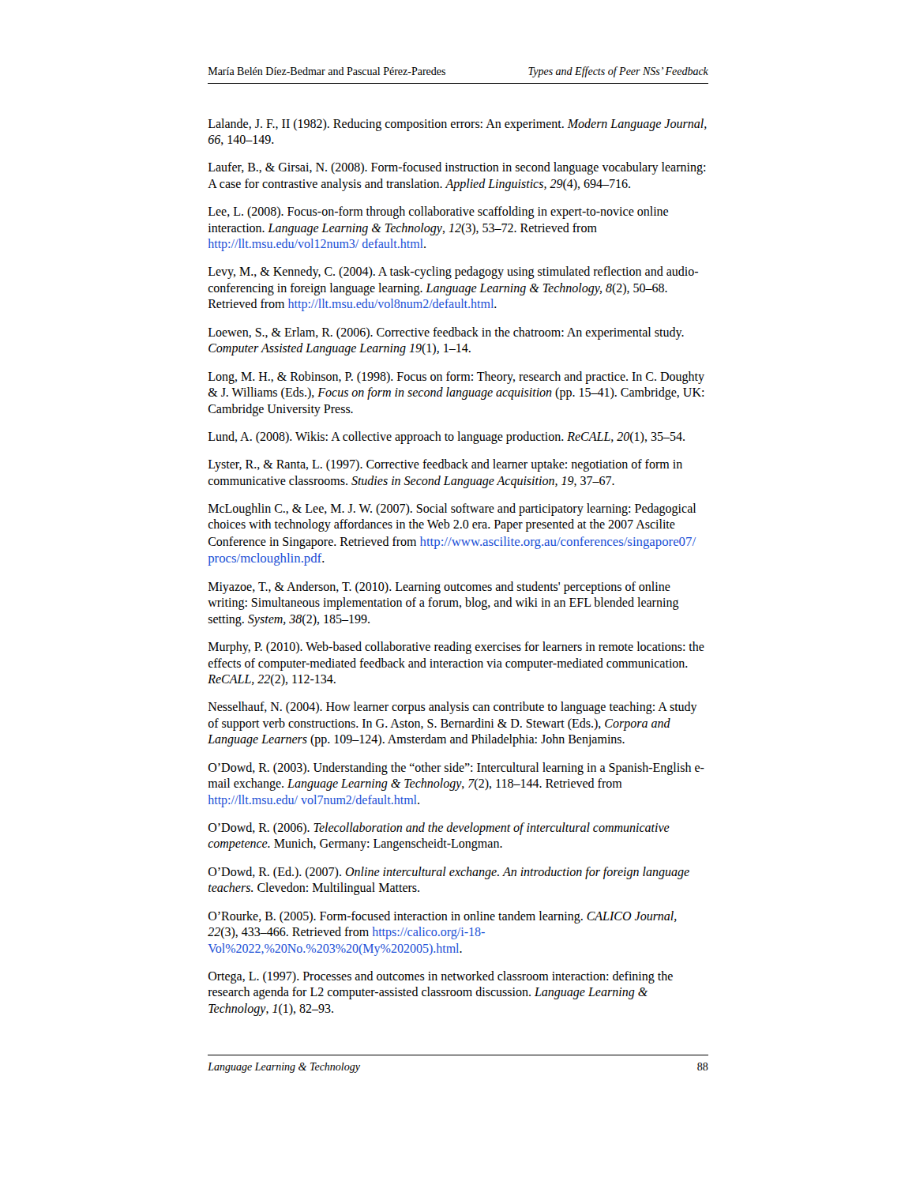María Belén Díez-Bedmar and Pascual Pérez-Paredes
Types and Effects of Peer NSs’ Feedback
Lalande, J. F., II (1982). Reducing composition errors: An experiment. Modern Language Journal, 66, 140–149.
Laufer, B., & Girsai, N. (2008). Form-focused instruction in second language vocabulary learning: A case for contrastive analysis and translation. Applied Linguistics, 29(4), 694–716.
Lee, L. (2008). Focus-on-form through collaborative scaffolding in expert-to-novice online interaction. Language Learning & Technology, 12(3), 53–72. Retrieved from http://llt.msu.edu/vol12num3/ default.html.
Levy, M., & Kennedy, C. (2004). A task-cycling pedagogy using stimulated reflection and audio-conferencing in foreign language learning. Language Learning & Technology, 8(2), 50–68. Retrieved from http://llt.msu.edu/vol8num2/default.html.
Loewen, S., & Erlam, R. (2006). Corrective feedback in the chatroom: An experimental study. Computer Assisted Language Learning 19(1), 1–14.
Long, M. H., & Robinson, P. (1998). Focus on form: Theory, research and practice. In C. Doughty & J. Williams (Eds.), Focus on form in second language acquisition (pp. 15–41). Cambridge, UK: Cambridge University Press.
Lund, A. (2008). Wikis: A collective approach to language production. ReCALL, 20(1), 35–54.
Lyster, R., & Ranta, L. (1997). Corrective feedback and learner uptake: negotiation of form in communicative classrooms. Studies in Second Language Acquisition, 19, 37–67.
McLoughlin C., & Lee, M. J. W. (2007). Social software and participatory learning: Pedagogical choices with technology affordances in the Web 2.0 era. Paper presented at the 2007 Ascilite Conference in Singapore. Retrieved from http://www.ascilite.org.au/conferences/singapore07/ procs/mcloughlin.pdf.
Miyazoe, T., & Anderson, T. (2010). Learning outcomes and students' perceptions of online writing: Simultaneous implementation of a forum, blog, and wiki in an EFL blended learning setting. System, 38(2), 185–199.
Murphy, P. (2010). Web-based collaborative reading exercises for learners in remote locations: the effects of computer-mediated feedback and interaction via computer-mediated communication. ReCALL, 22(2), 112-134.
Nesselhauf, N. (2004). How learner corpus analysis can contribute to language teaching: A study of support verb constructions. In G. Aston, S. Bernardini & D. Stewart (Eds.), Corpora and Language Learners (pp. 109–124). Amsterdam and Philadelphia: John Benjamins.
O’Dowd, R. (2003). Understanding the “other side”: Intercultural learning in a Spanish-English e-mail exchange. Language Learning & Technology, 7(2), 118–144. Retrieved from http://llt.msu.edu/ vol7num2/default.html.
O’Dowd, R. (2006). Telecollaboration and the development of intercultural communicative competence. Munich, Germany: Langenscheidt-Longman.
O’Dowd, R. (Ed.). (2007). Online intercultural exchange. An introduction for foreign language teachers. Clevedon: Multilingual Matters.
O’Rourke, B. (2005). Form-focused interaction in online tandem learning. CALICO Journal, 22(3), 433–466. Retrieved from https://calico.org/i-18-Vol%2022,%20No.%203%20(My%202005).html.
Ortega, L. (1997). Processes and outcomes in networked classroom interaction: defining the research agenda for L2 computer-assisted classroom discussion. Language Learning & Technology, 1(1), 82–93.
Language Learning & Technology
88